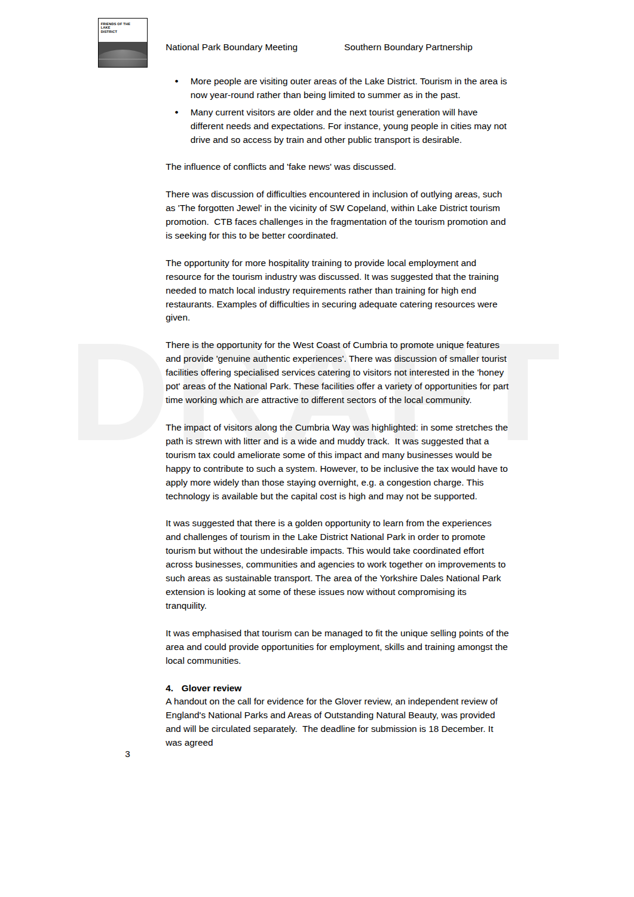FRIENDS OF THE
LAKE
DISTRICT
DRAFT
National Park Boundary Meeting
Southern Boundary Partnership
More people are visiting outer areas of the Lake District. Tourism in the area is now year-round rather than being limited to summer as in the past.
Many current visitors are older and the next tourist generation will have different needs and expectations. For instance, young people in cities may not drive and so access by train and other public transport is desirable.
The influence of conflicts and 'fake news' was discussed.
There was discussion of difficulties encountered in inclusion of outlying areas, such as 'The forgotten Jewel' in the vicinity of SW Copeland, within Lake District tourism promotion. CTB faces challenges in the fragmentation of the tourism promotion and is seeking for this to be better coordinated.
The opportunity for more hospitality training to provide local employment and resource for the tourism industry was discussed. It was suggested that the training needed to match local industry requirements rather than training for high end restaurants. Examples of difficulties in securing adequate catering resources were given.
There is the opportunity for the West Coast of Cumbria to promote unique features and provide 'genuine authentic experiences'. There was discussion of smaller tourist facilities offering specialised services catering to visitors not interested in the 'honey pot' areas of the National Park. These facilities offer a variety of opportunities for part time working which are attractive to different sectors of the local community.
The impact of visitors along the Cumbria Way was highlighted: in some stretches the path is strewn with litter and is a wide and muddy track. It was suggested that a tourism tax could ameliorate some of this impact and many businesses would be happy to contribute to such a system. However, to be inclusive the tax would have to apply more widely than those staying overnight, e.g. a congestion charge. This technology is available but the capital cost is high and may not be supported.
It was suggested that there is a golden opportunity to learn from the experiences and challenges of tourism in the Lake District National Park in order to promote tourism but without the undesirable impacts. This would take coordinated effort across businesses, communities and agencies to work together on improvements to such areas as sustainable transport. The area of the Yorkshire Dales National Park extension is looking at some of these issues now without compromising its tranquility.
It was emphasised that tourism can be managed to fit the unique selling points of the area and could provide opportunities for employment, skills and training amongst the local communities.
4. Glover review
A handout on the call for evidence for the Glover review, an independent review of England's National Parks and Areas of Outstanding Natural Beauty, was provided and will be circulated separately. The deadline for submission is 18 December. It was agreed
3